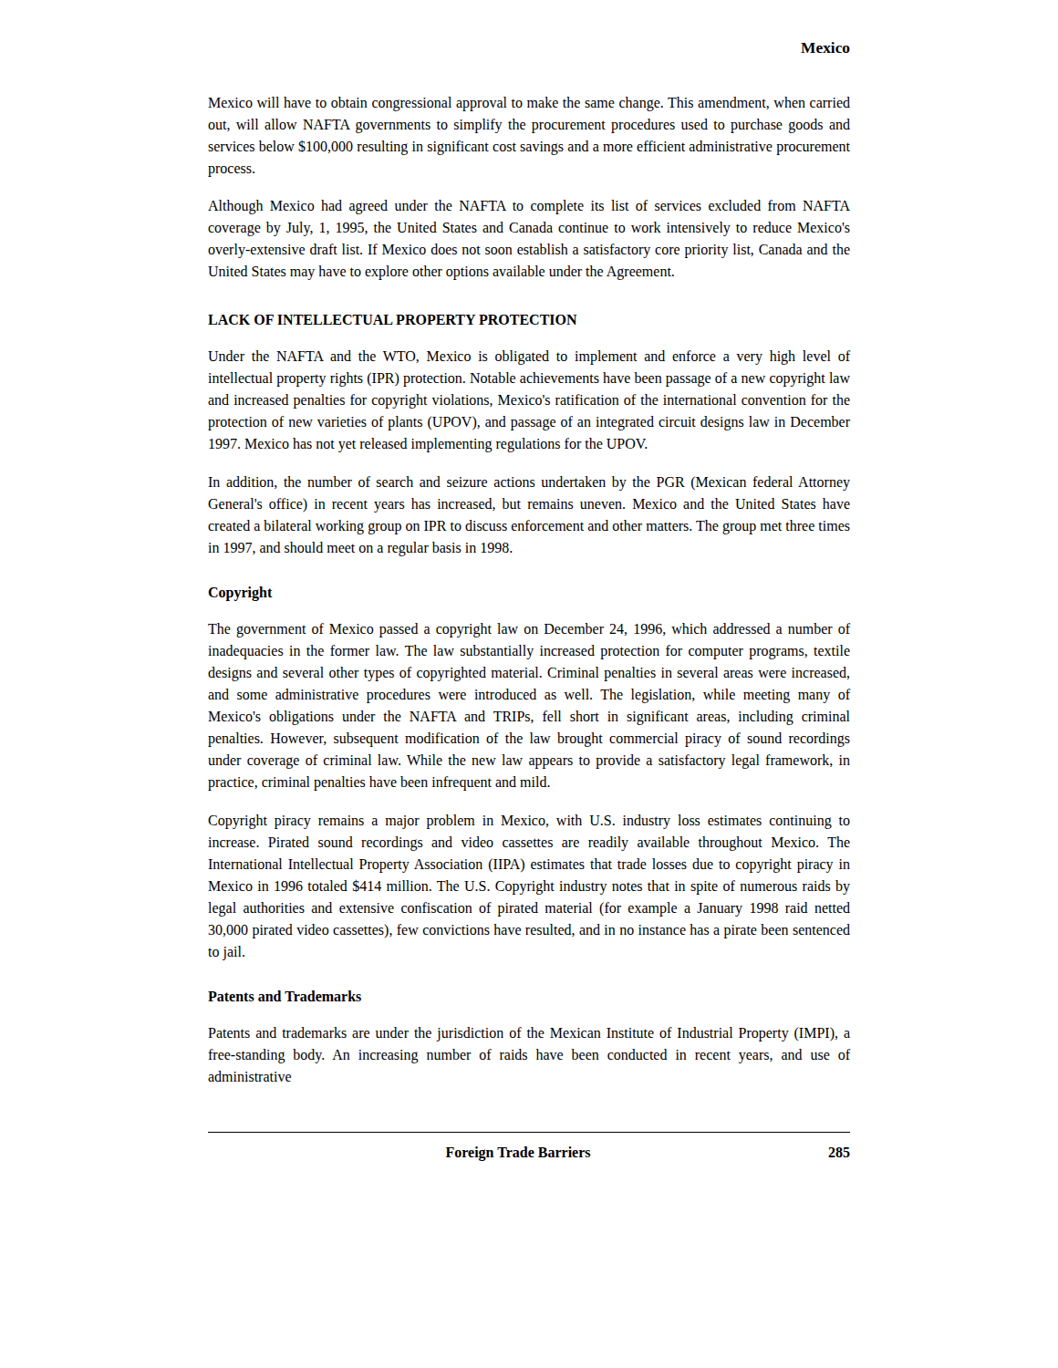Mexico
Mexico will have to obtain congressional approval to make the same change. This amendment, when carried out, will allow NAFTA governments to simplify the procurement procedures used to purchase goods and services below $100,000 resulting in significant cost savings and a more efficient administrative procurement process.
Although Mexico had agreed under the NAFTA to complete its list of services excluded from NAFTA coverage by July, 1, 1995, the United States and Canada continue to work intensively to reduce Mexico's overly-extensive draft list. If Mexico does not soon establish a satisfactory core priority list, Canada and the United States may have to explore other options available under the Agreement.
Lack of Intellectual Property Protection
Under the NAFTA and the WTO, Mexico is obligated to implement and enforce a very high level of intellectual property rights (IPR) protection. Notable achievements have been passage of a new copyright law and increased penalties for copyright violations, Mexico's ratification of the international convention for the protection of new varieties of plants (UPOV), and passage of an integrated circuit designs law in December 1997. Mexico has not yet released implementing regulations for the UPOV.
In addition, the number of search and seizure actions undertaken by the PGR (Mexican federal Attorney General's office) in recent years has increased, but remains uneven. Mexico and the United States have created a bilateral working group on IPR to discuss enforcement and other matters. The group met three times in 1997, and should meet on a regular basis in 1998.
Copyright
The government of Mexico passed a copyright law on December 24, 1996, which addressed a number of inadequacies in the former law. The law substantially increased protection for computer programs, textile designs and several other types of copyrighted material. Criminal penalties in several areas were increased, and some administrative procedures were introduced as well. The legislation, while meeting many of Mexico's obligations under the NAFTA and TRIPs, fell short in significant areas, including criminal penalties. However, subsequent modification of the law brought commercial piracy of sound recordings under coverage of criminal law. While the new law appears to provide a satisfactory legal framework, in practice, criminal penalties have been infrequent and mild.
Copyright piracy remains a major problem in Mexico, with U.S. industry loss estimates continuing to increase. Pirated sound recordings and video cassettes are readily available throughout Mexico. The International Intellectual Property Association (IIPA) estimates that trade losses due to copyright piracy in Mexico in 1996 totaled $414 million. The U.S. Copyright industry notes that in spite of numerous raids by legal authorities and extensive confiscation of pirated material (for example a January 1998 raid netted 30,000 pirated video cassettes), few convictions have resulted, and in no instance has a pirate been sentenced to jail.
Patents and Trademarks
Patents and trademarks are under the jurisdiction of the Mexican Institute of Industrial Property (IMPI), a free-standing body. An increasing number of raids have been conducted in recent years, and use of administrative
Foreign Trade Barriers 285